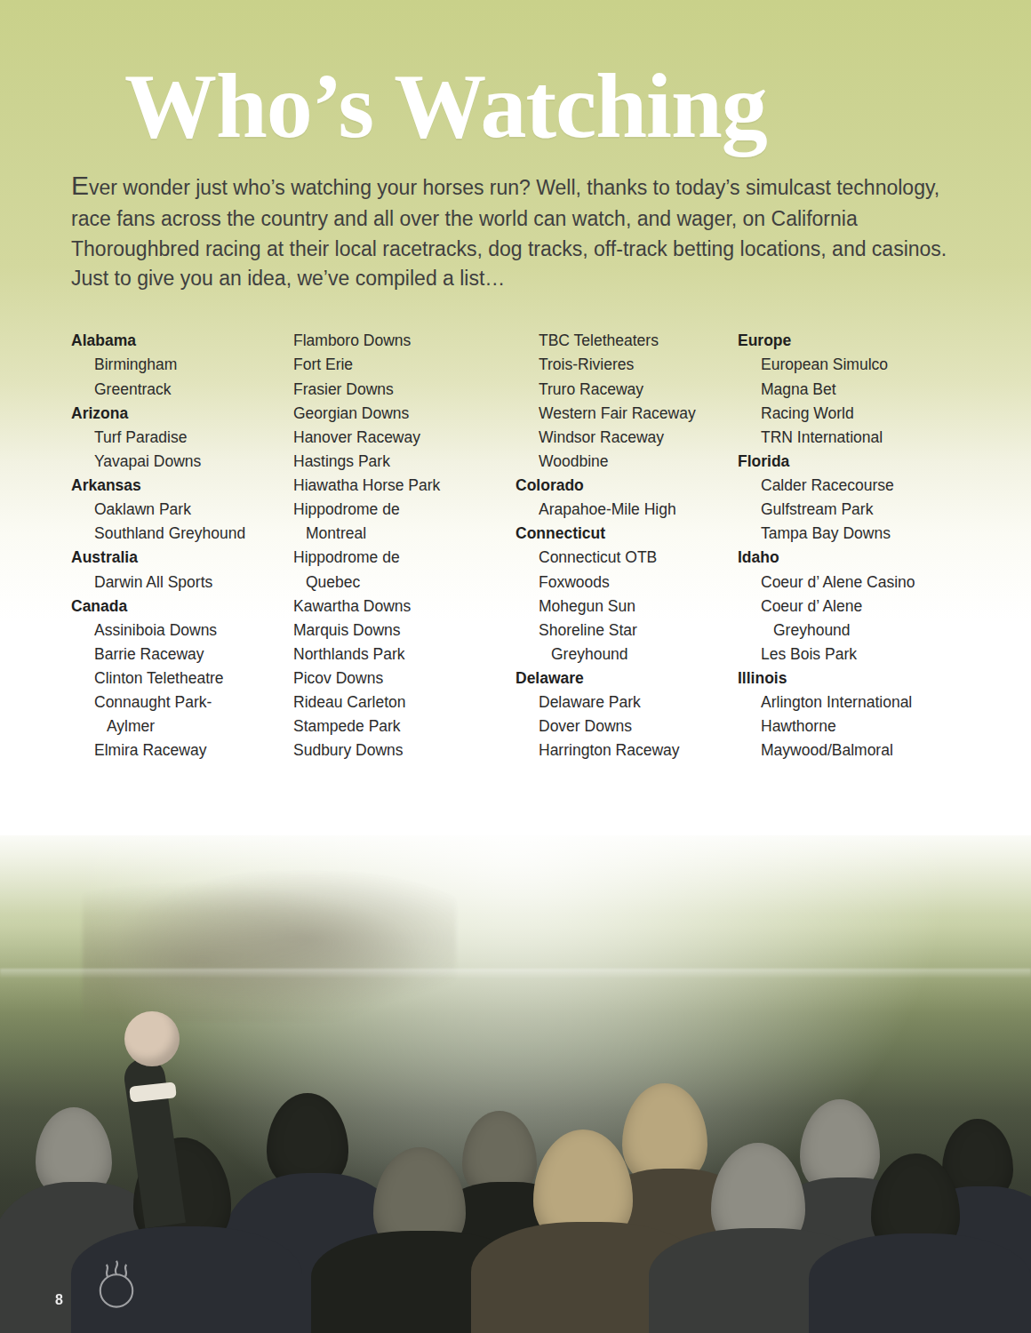Who’s Watching
Ever wonder just who’s watching your horses run? Well, thanks to today’s simulcast technology, race fans across the country and all over the world can watch, and wager, on California Thoroughbred racing at their local racetracks, dog tracks, off-track betting locations, and casinos. Just to give you an idea, we’ve compiled a list…
Alabama
Birmingham
Greentrack
Arizona
Turf Paradise
Yavapai Downs
Arkansas
Oaklawn Park
Southland Greyhound
Australia
Darwin All Sports
Canada
Assiniboia Downs
Barrie Raceway
Clinton Teletheatre
Connaught Park-
Aylmer
Elmira Raceway
Flamboro Downs
Fort Erie
Frasier Downs
Georgian Downs
Hanover Raceway
Hastings Park
Hiawatha Horse Park
Hippodrome de
Montreal
Hippodrome de
Quebec
Kawartha Downs
Marquis Downs
Northlands Park
Picov Downs
Rideau Carleton
Stampede Park
Sudbury Downs
TBC Teletheaters
Trois-Rivieres
Truro Raceway
Western Fair Raceway
Windsor Raceway
Woodbine
Colorado
Arapahoe-Mile High
Connecticut
Connecticut OTB
Foxwoods
Mohegun Sun
Shoreline Star
Greyhound
Delaware
Delaware Park
Dover Downs
Harrington Raceway
Europe
European Simulco
Magna Bet
Racing World
TRN International
Florida
Calder Racecourse
Gulfstream Park
Tampa Bay Downs
Idaho
Coeur d’ Alene Casino
Coeur d’ Alene
Greyhound
Les Bois Park
Illinois
Arlington International
Hawthorne
Maywood/Balmoral
8